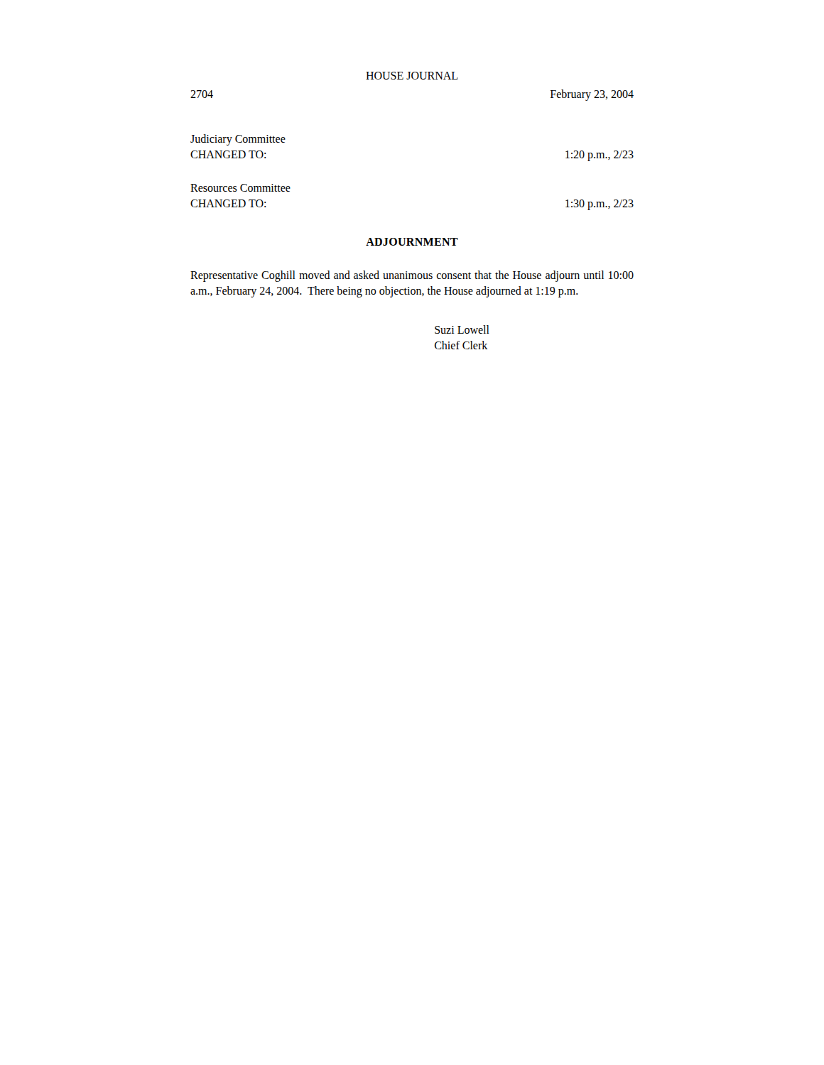HOUSE JOURNAL
2704 February 23, 2004
Judiciary Committee
CHANGED TO: 1:20 p.m., 2/23
Resources Committee
CHANGED TO: 1:30 p.m., 2/23
ADJOURNMENT
Representative Coghill moved and asked unanimous consent that the House adjourn until 10:00 a.m., February 24, 2004. There being no objection, the House adjourned at 1:19 p.m.
Suzi Lowell
Chief Clerk